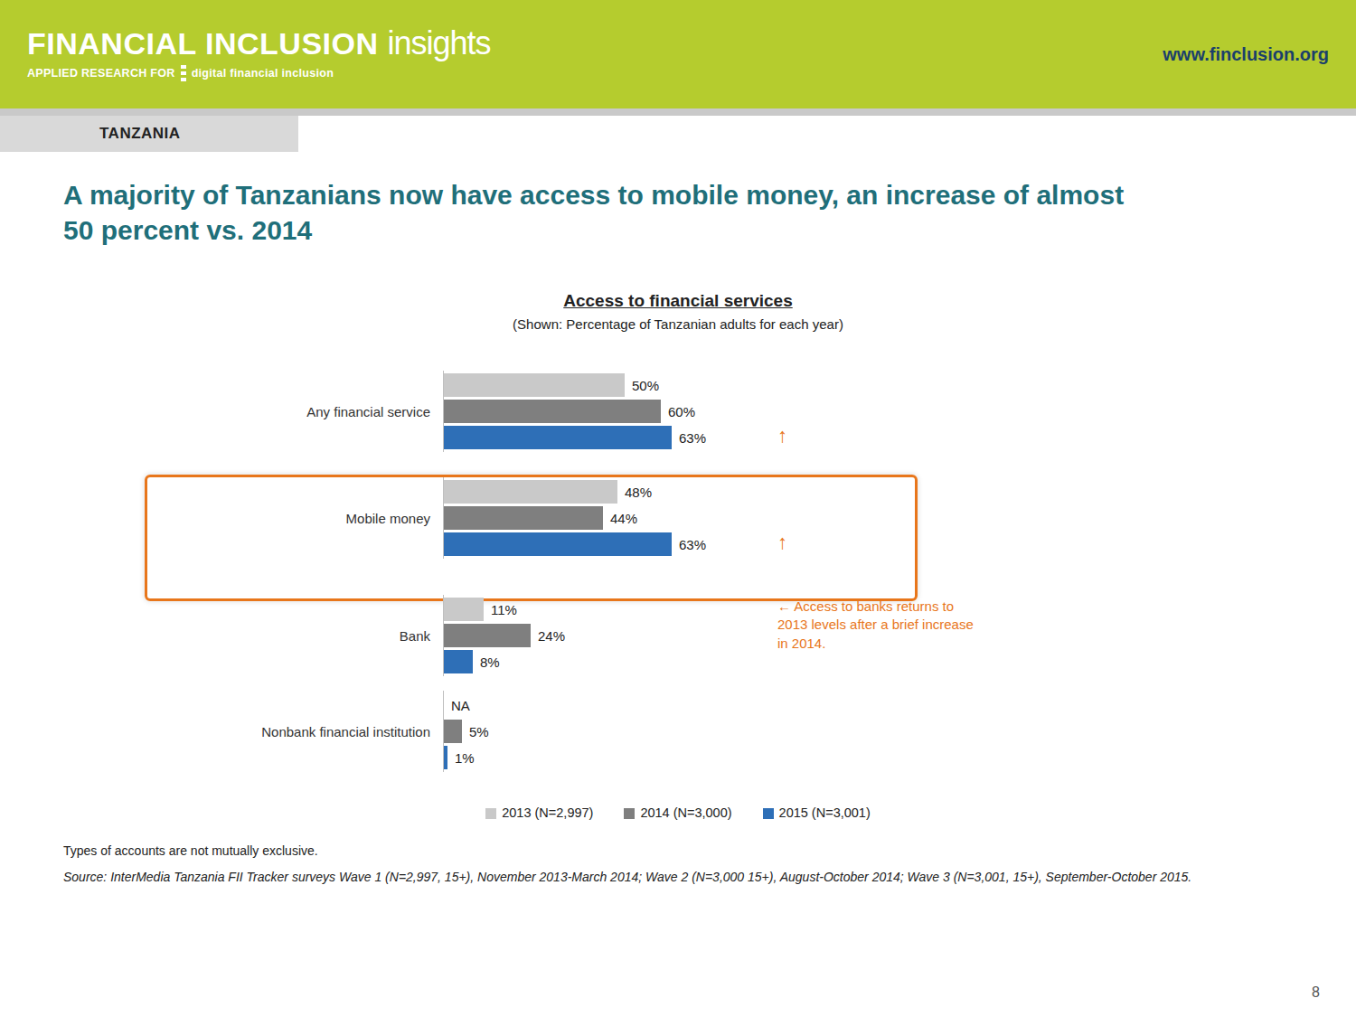FINANCIAL INCLUSION insights
APPLIED RESEARCH FOR digital financial inclusion
www.finclusion.org
TANZANIA
A majority of Tanzanians now have access to mobile money, an increase of almost 50 percent vs. 2014
Access to financial services
(Shown: Percentage of Tanzanian adults for each year)
Any financial service
50%
60%
63%
↑
Mobile money
48%
44%
63%
↑
Bank
11%
24%
8%
← Access to banks returns to 2013 levels after a brief increase in 2014.
Nonbank financial institution
NA
5%
1%
2013 (N=2,997)
2014 (N=3,000)
2015 (N=3,001)
Types of accounts are not mutually exclusive.
Source: InterMedia Tanzania FII Tracker surveys Wave 1 (N=2,997, 15+), November 2013-March 2014; Wave 2 (N=3,000 15+), August-October 2014; Wave 3 (N=3,001, 15+), September-October 2015.
8